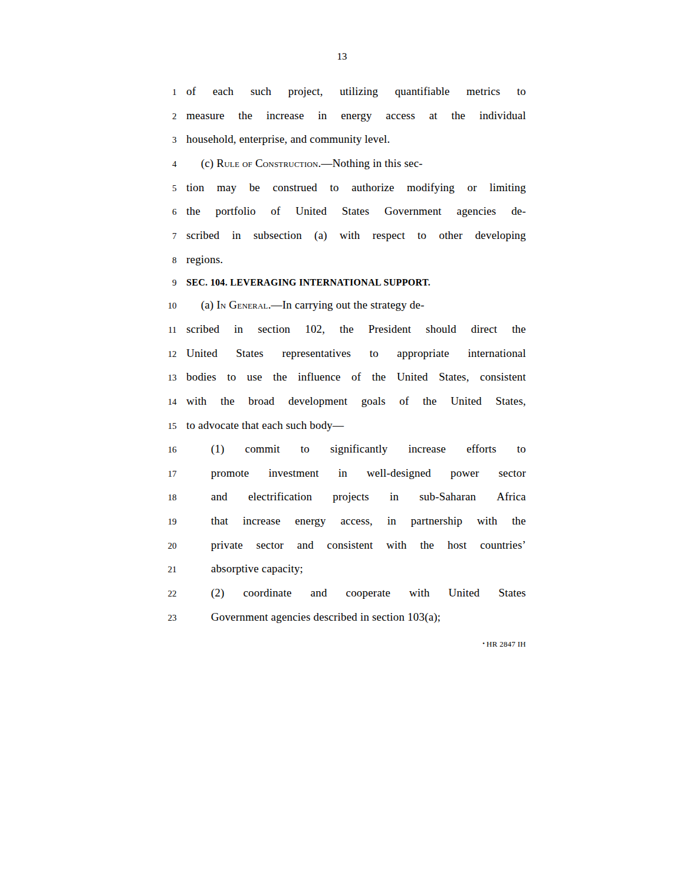13
1
of each such project, utilizing quantifiable metrics to
2
measure the increase in energy access at the individual
3
household, enterprise, and community level.
4
(c) Rule of Construction.—Nothing in this sec-
5
tion may be construed to authorize modifying or limiting
6
the portfolio of United States Government agencies de-
7
scribed in subsection(a) with respect to other developing
8
regions.
9
SEC. 104. LEVERAGING INTERNATIONAL SUPPORT.
10
(a) In General.—In carrying out the strategy de-
11
scribed in section 102, the President should direct the
12
United States representatives to appropriate international
13
bodies to use the influence of the United States, consistent
14
with the broad development goals of the United States,
15
to advocate that each such body—
16
(1) commit to significantly increase efforts to
17
promote investment in well-designed power sector
18
and electrification projects in sub-Saharan Africa
19
that increase energy access, in partnership with the
20
private sector and consistent with the host countries’
21
absorptive capacity;
22
(2) coordinate and cooperate with United States
23
Government agencies described in section 103(a);
•HR 2847 IH